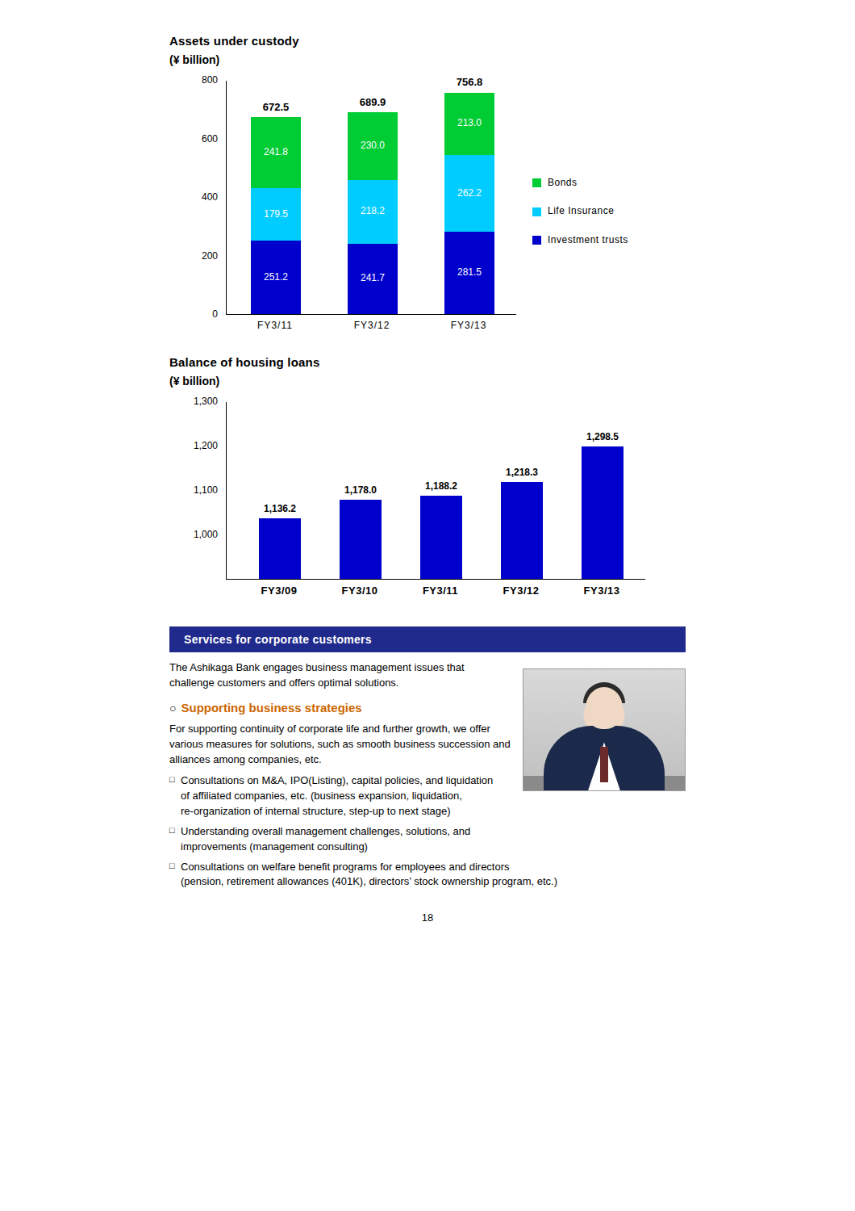Assets under custody
(¥ billion)
800 600 400 200 0
672.5
241.8
179.5
251.2
689.9
230.0
218.2
241.7
756.8
213.0
262.2
281.5
FY3/11 FY3/12 FY3/13
Bonds
Life Insurance
Investment trusts
Balance of housing loans
(¥ billion)
1,300 1,200 1,100 1,000
1,136.2
1,178.0
1,188.2
1,218.3
1,298.5
FY3/09 FY3/10 FY3/11 FY3/12 FY3/13
Services for corporate customers
The Ashikaga Bank engages business management issues that
challenge customers and offers optimal solutions.
○Supporting business strategies
For supporting continuity of corporate life and further growth, we offer
various measures for solutions, such as smooth business succession and
alliances among companies, etc.
Consultations on M&A, IPO(Listing), capital policies, and liquidation
of affiliated companies, etc. (business expansion, liquidation,
re-organization of internal structure, step-up to next stage)
Understanding overall management challenges, solutions, and
improvements (management consulting)
Consultations on welfare benefit programs for employees and directors
(pension, retirement allowances (401K), directors’ stock ownership program, etc.)
18